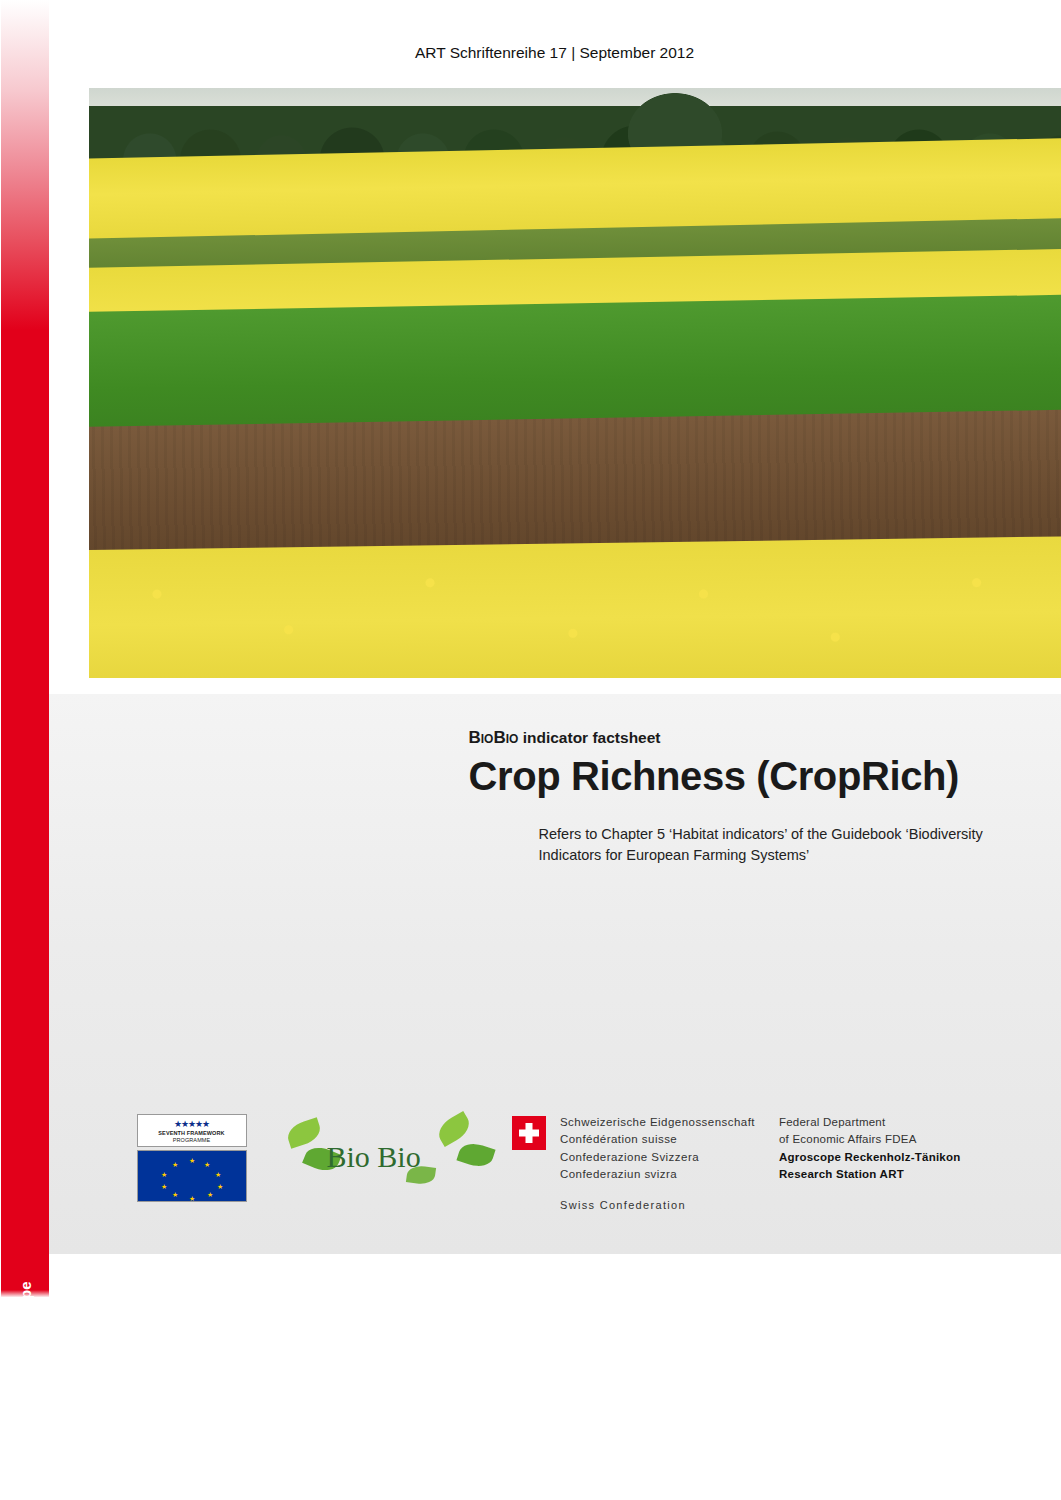Agroscope
ART Schriftenreihe 17 | September 2012
BioBio indicator factsheet
Crop Richness (CropRich)
Refers to Chapter 5 ‘Habitat indicators’ of the Guidebook ‘Biodiversity Indicators for European Farming Systems’
★★★★★ SEVENTH FRAMEWORK PROGRAMME
★ ★ ★ ★ ★ ★ ★ ★ ★ ★
Bio Bio
Schweizerische Eidgenossenschaft
Confédération suisse
Confederazione Svizzera
Confederaziun svizra
Swiss Confederation
Federal Department
of Economic Affairs FDEA
Agroscope Reckenholz-Tänikon
Research Station ART